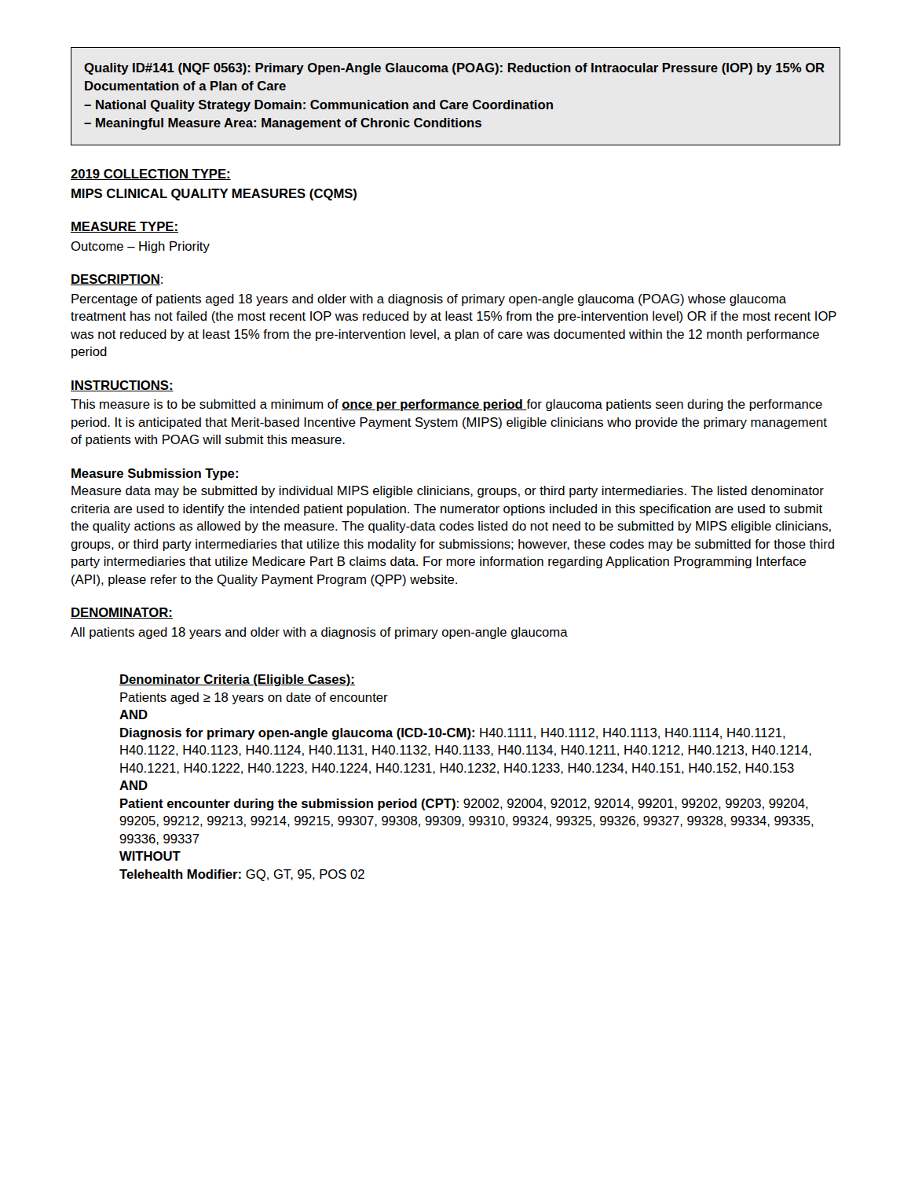Quality ID#141 (NQF 0563): Primary Open-Angle Glaucoma (POAG): Reduction of Intraocular Pressure (IOP) by 15% OR Documentation of a Plan of Care
– National Quality Strategy Domain: Communication and Care Coordination
– Meaningful Measure Area: Management of Chronic Conditions
2019 COLLECTION TYPE:
MIPS CLINICAL QUALITY MEASURES (CQMS)
MEASURE TYPE:
Outcome – High Priority
DESCRIPTION
:
Percentage of patients aged 18 years and older with a diagnosis of primary open-angle glaucoma (POAG) whose glaucoma treatment has not failed (the most recent IOP was reduced by at least 15% from the pre-intervention level) OR if the most recent IOP was not reduced by at least 15% from the pre-intervention level, a plan of care was documented within the 12 month performance period
INSTRUCTIONS:
This measure is to be submitted a minimum of once per performance period for glaucoma patients seen during the performance period. It is anticipated that Merit-based Incentive Payment System (MIPS) eligible clinicians who provide the primary management of patients with POAG will submit this measure.
Measure Submission Type:
Measure data may be submitted by individual MIPS eligible clinicians, groups, or third party intermediaries. The listed denominator criteria are used to identify the intended patient population. The numerator options included in this specification are used to submit the quality actions as allowed by the measure. The quality-data codes listed do not need to be submitted by MIPS eligible clinicians, groups, or third party intermediaries that utilize this modality for submissions; however, these codes may be submitted for those third party intermediaries that utilize Medicare Part B claims data. For more information regarding Application Programming Interface (API), please refer to the Quality Payment Program (QPP) website.
DENOMINATOR:
All patients aged 18 years and older with a diagnosis of primary open-angle glaucoma
Denominator Criteria (Eligible Cases):
Patients aged ≥ 18 years on date of encounter
AND
Diagnosis for primary open-angle glaucoma (ICD-10-CM): H40.1111, H40.1112, H40.1113, H40.1114, H40.1121, H40.1122, H40.1123, H40.1124, H40.1131, H40.1132, H40.1133, H40.1134, H40.1211, H40.1212, H40.1213, H40.1214, H40.1221, H40.1222, H40.1223, H40.1224, H40.1231, H40.1232, H40.1233, H40.1234, H40.151, H40.152, H40.153
AND
Patient encounter during the submission period (CPT): 92002, 92004, 92012, 92014, 99201, 99202, 99203, 99204, 99205, 99212, 99213, 99214, 99215, 99307, 99308, 99309, 99310, 99324, 99325, 99326, 99327, 99328, 99334, 99335, 99336, 99337
WITHOUT
Telehealth Modifier: GQ, GT, 95, POS 02